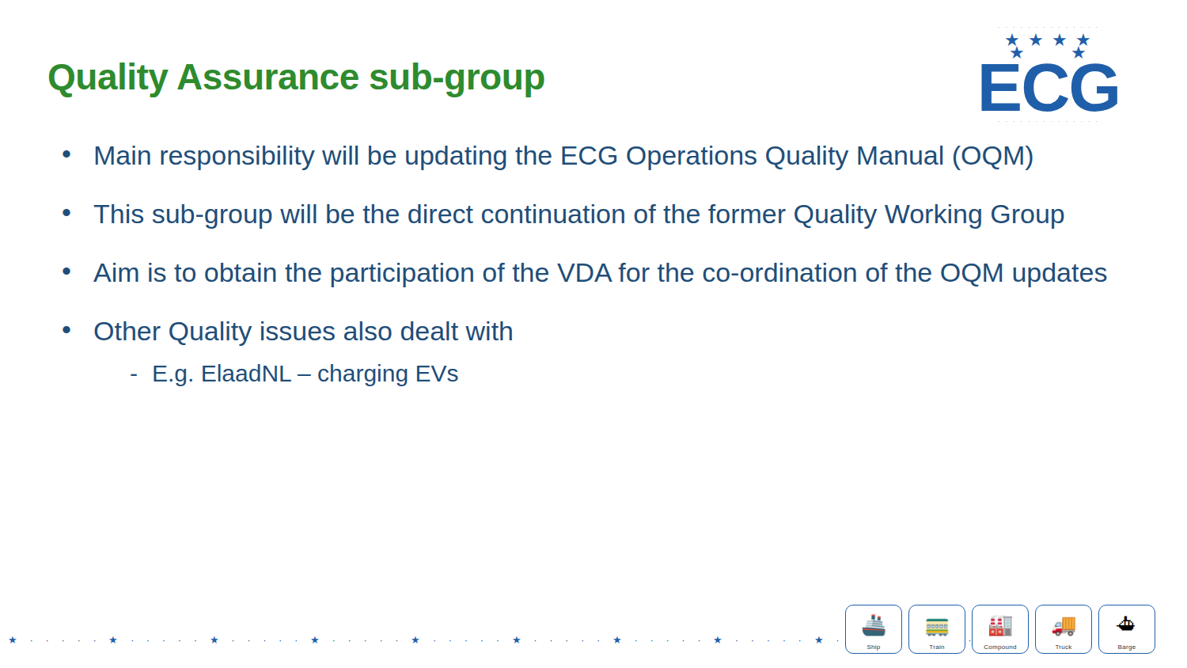· · · · · · · · · · · · · ·
★ ★ ★ ★
★ ★
ECG
· · · · · · · · · · · · · ·
Quality Assurance sub-group
Main responsibility will be updating the ECG Operations Quality Manual (OQM)
This sub-group will be the direct continuation of the former Quality Working Group
Aim is to obtain the participation of the VDA for the co-ordination of the OQM updates
Other Quality issues also dealt with
E.g. ElaadNL – charging EVs
★ · · · · · ★ · · · · · ★ · · · · · ★ · · · · · ★ · · · · · ★ · · · · · ★ · · · · · ★ · · · · · ★ · · · · · ★ · · · · ·
🚢
Ship
🚃
Train
🏭
Compound
🚚
Truck
⛴
Barge